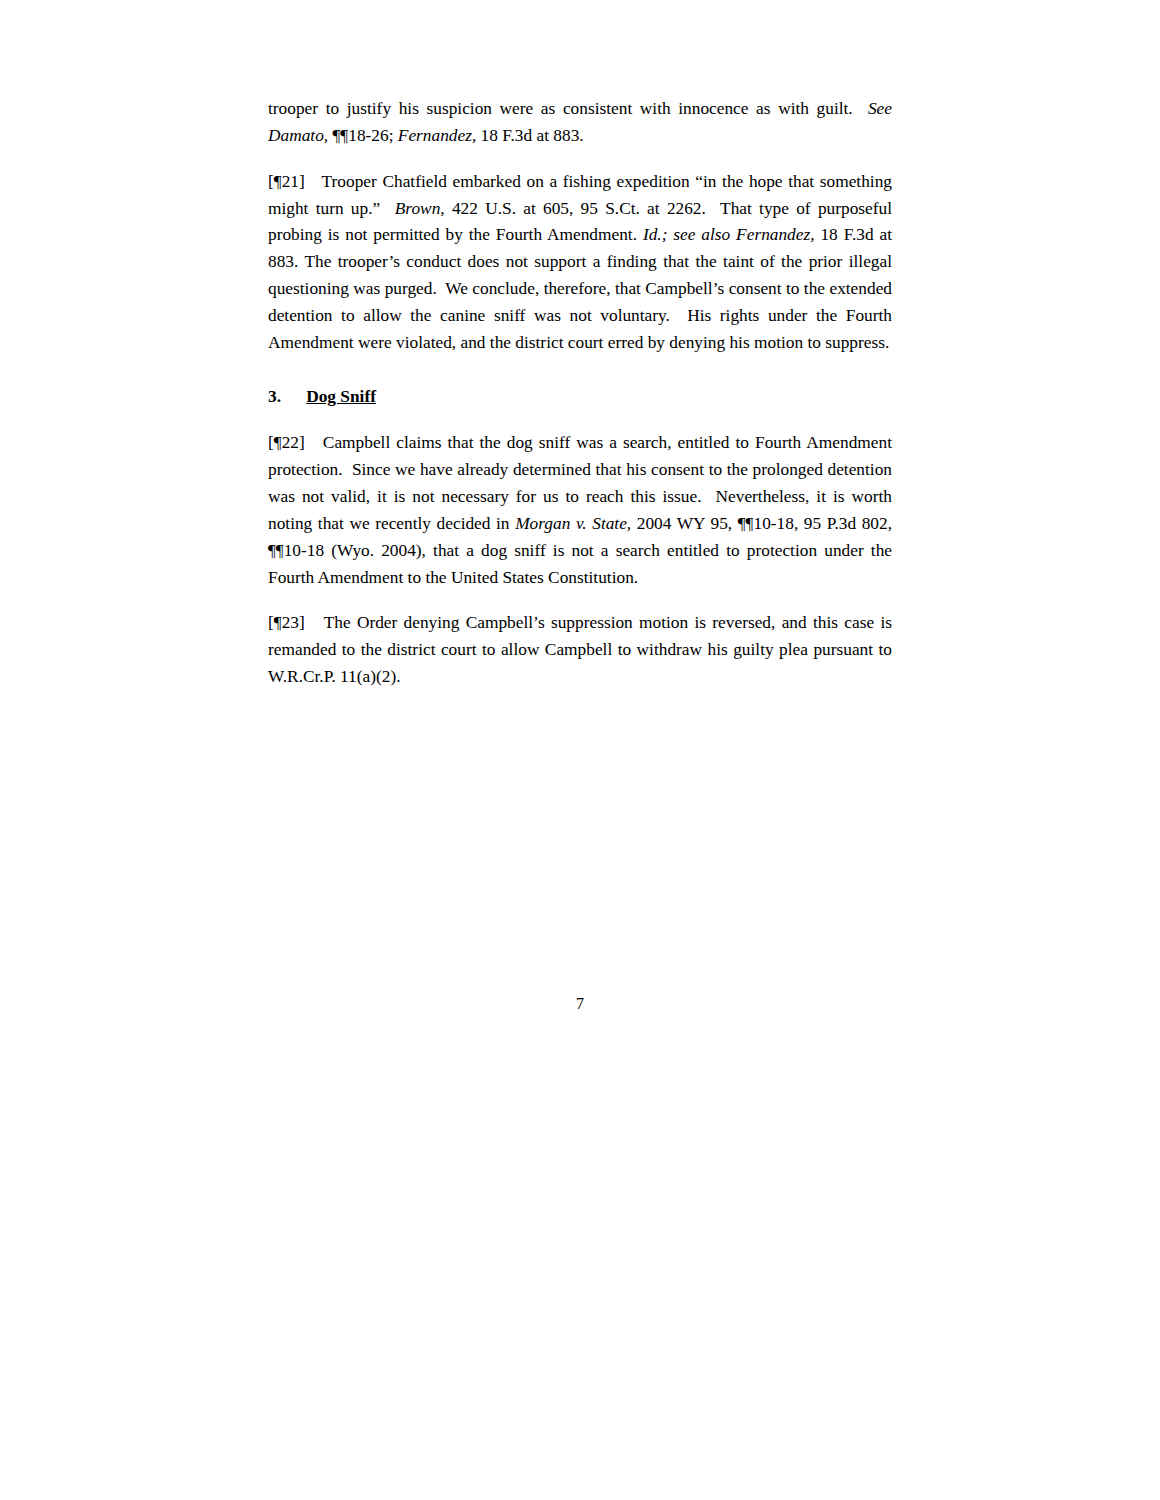trooper to justify his suspicion were as consistent with innocence as with guilt. See Damato, ¶¶18-26; Fernandez, 18 F.3d at 883.
[¶21] Trooper Chatfield embarked on a fishing expedition “in the hope that something might turn up.” Brown, 422 U.S. at 605, 95 S.Ct. at 2262. That type of purposeful probing is not permitted by the Fourth Amendment. Id.; see also Fernandez, 18 F.3d at 883. The trooper’s conduct does not support a finding that the taint of the prior illegal questioning was purged. We conclude, therefore, that Campbell’s consent to the extended detention to allow the canine sniff was not voluntary. His rights under the Fourth Amendment were violated, and the district court erred by denying his motion to suppress.
3. Dog Sniff
[¶22] Campbell claims that the dog sniff was a search, entitled to Fourth Amendment protection. Since we have already determined that his consent to the prolonged detention was not valid, it is not necessary for us to reach this issue. Nevertheless, it is worth noting that we recently decided in Morgan v. State, 2004 WY 95, ¶¶10-18, 95 P.3d 802, ¶¶10-18 (Wyo. 2004), that a dog sniff is not a search entitled to protection under the Fourth Amendment to the United States Constitution.
[¶23] The Order denying Campbell’s suppression motion is reversed, and this case is remanded to the district court to allow Campbell to withdraw his guilty plea pursuant to W.R.Cr.P. 11(a)(2).
7